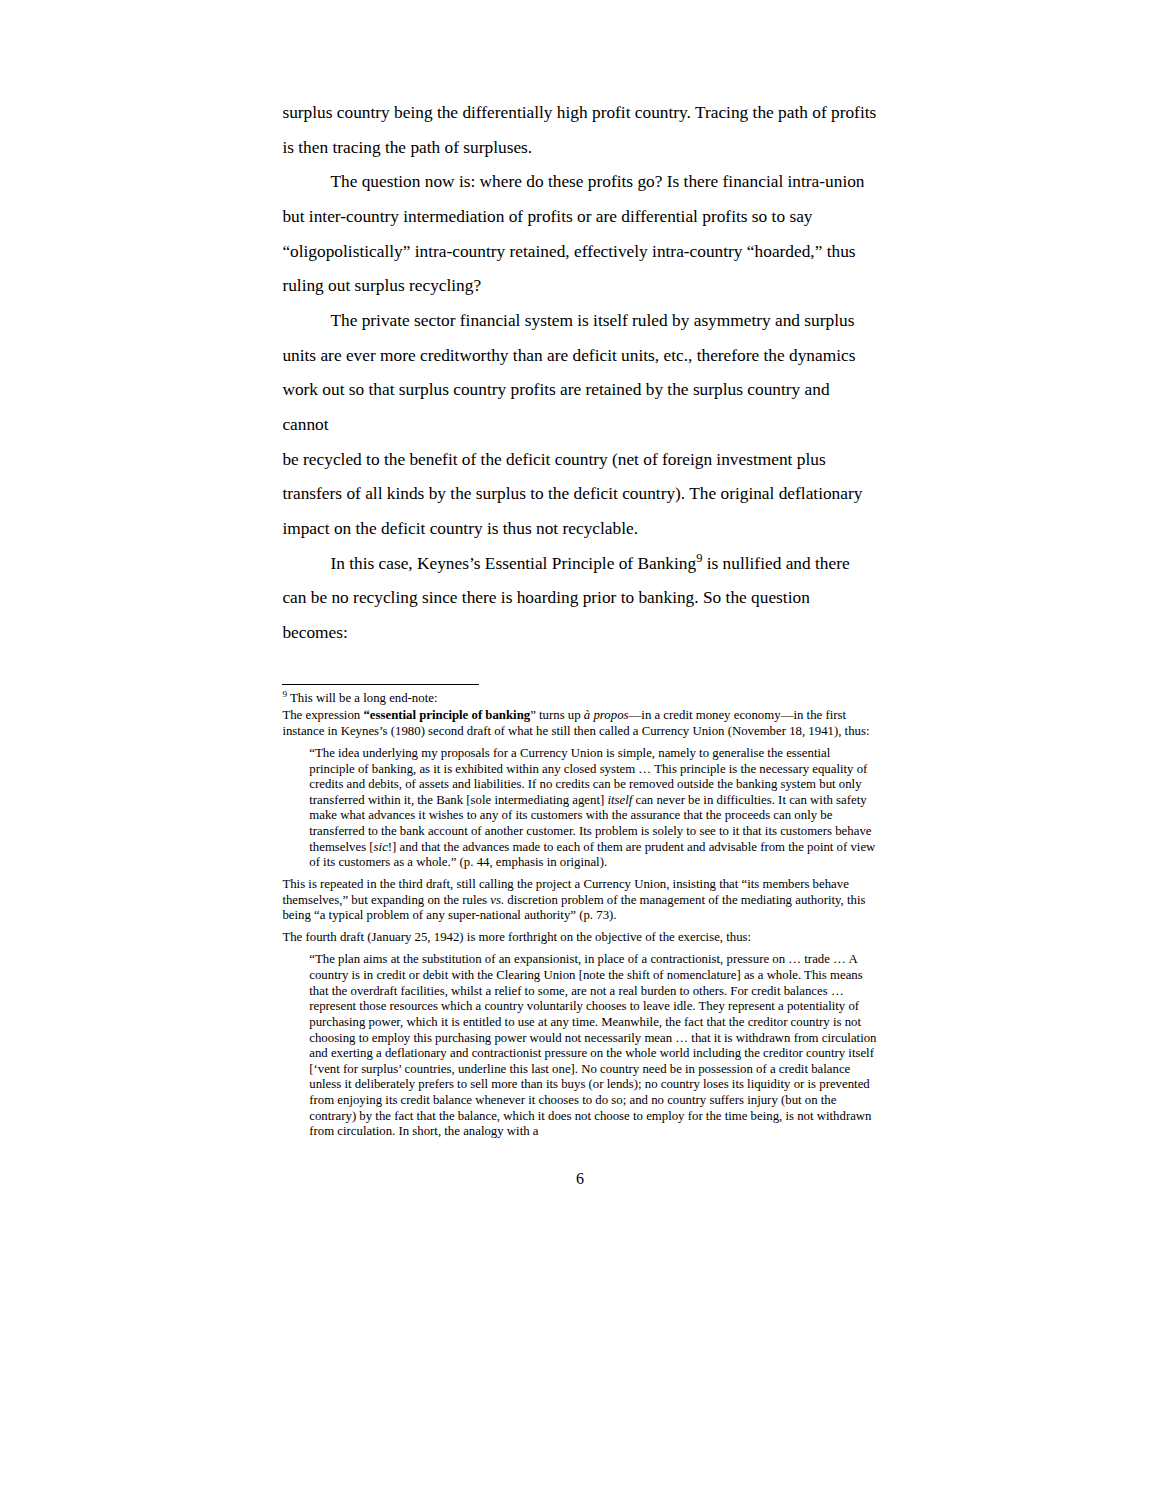surplus country being the differentially high profit country. Tracing the path of profits
is then tracing the path of surpluses.
The question now is: where do these profits go? Is there financial intra-union
but inter-country intermediation of profits or are differential profits so to say
“oligopolistically” intra-country retained, effectively intra-country “hoarded,” thus
ruling out surplus recycling?
The private sector financial system is itself ruled by asymmetry and surplus
units are ever more creditworthy than are deficit units, etc., therefore the dynamics
work out so that surplus country profits are retained by the surplus country and cannot
be recycled to the benefit of the deficit country (net of foreign investment plus
transfers of all kinds by the surplus to the deficit country). The original deflationary
impact on the deficit country is thus not recyclable.
In this case, Keynes’s Essential Principle of Banking9 is nullified and there
can be no recycling since there is hoarding prior to banking. So the question becomes:
9 This will be a long end-note:
The expression “essential principle of banking” turns up à propos—in a credit money economy—in the first instance in Keynes’s (1980) second draft of what he still then called a Currency Union (November 18, 1941), thus:
“The idea underlying my proposals for a Currency Union is simple, namely to generalise the essential principle of banking, as it is exhibited within any closed system … This principle is the necessary equality of credits and debits, of assets and liabilities. If no credits can be removed outside the banking system but only transferred within it, the Bank [sole intermediating agent] itself can never be in difficulties. It can with safety make what advances it wishes to any of its customers with the assurance that the proceeds can only be transferred to the bank account of another customer. Its problem is solely to see to it that its customers behave themselves [sic!] and that the advances made to each of them are prudent and advisable from the point of view of its customers as a whole.” (p. 44, emphasis in original).
This is repeated in the third draft, still calling the project a Currency Union, insisting that “its members behave themselves,” but expanding on the rules vs. discretion problem of the management of the mediating authority, this being “a typical problem of any super-national authority” (p. 73).
The fourth draft (January 25, 1942) is more forthright on the objective of the exercise, thus:
“The plan aims at the substitution of an expansionist, in place of a contractionist, pressure on … trade … A country is in credit or debit with the Clearing Union [note the shift of nomenclature] as a whole. This means that the overdraft facilities, whilst a relief to some, are not a real burden to others. For credit balances … represent those resources which a country voluntarily chooses to leave idle. They represent a potentiality of purchasing power, which it is entitled to use at any time. Meanwhile, the fact that the creditor country is not choosing to employ this purchasing power would not necessarily mean … that it is withdrawn from circulation and exerting a deflationary and contractionist pressure on the whole world including the creditor country itself [‘vent for surplus’ countries, underline this last one]. No country need be in possession of a credit balance unless it deliberately prefers to sell more than its buys (or lends); no country loses its liquidity or is prevented from enjoying its credit balance whenever it chooses to do so; and no country suffers injury (but on the contrary) by the fact that the balance, which it does not choose to employ for the time being, is not withdrawn from circulation. In short, the analogy with a
6